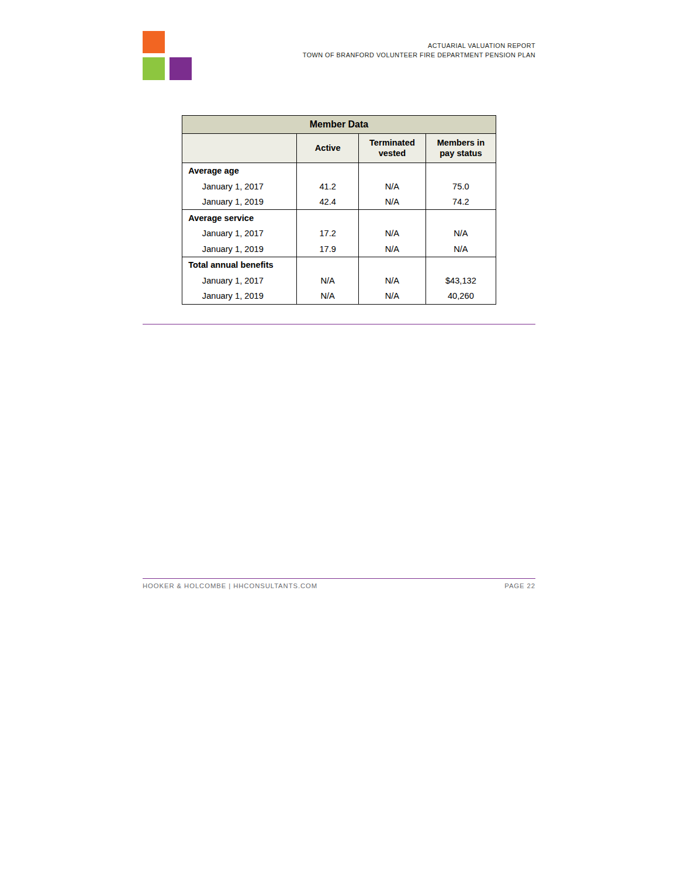ACTUARIAL VALUATION REPORT
TOWN OF BRANFORD VOLUNTEER FIRE DEPARTMENT PENSION PLAN
Member Data
| | Active | Terminated vested | Members in pay status |
| --- | --- | --- | --- |
| Average age | | | |
| January 1, 2017 | 41.2 | N/A | 75.0 |
| January 1, 2019 | 42.4 | N/A | 74.2 |
| Average service | | | |
| January 1, 2017 | 17.2 | N/A | N/A |
| January 1, 2019 | 17.9 | N/A | N/A |
| Total annual benefits | | | |
| January 1, 2017 | N/A | N/A | $43,132 |
| January 1, 2019 | N/A | N/A | 40,260 |
Hooker & Holcombe | hhconsultants.com
Page 22